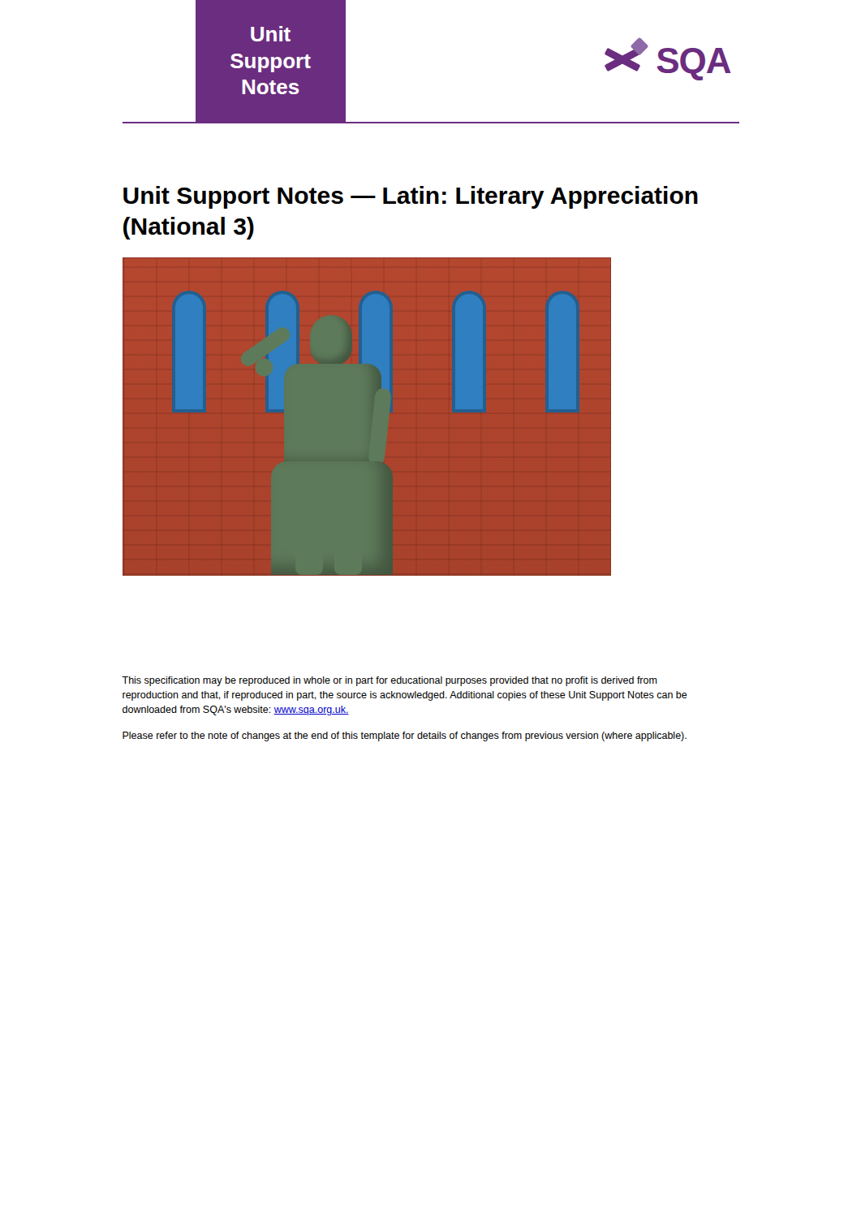Unit
Support
Notes
SQA
Unit Support Notes — Latin: Literary Appreciation (National 3)
This specification may be reproduced in whole or in part for educational purposes provided that no profit is derived from reproduction and that, if reproduced in part, the source is acknowledged. Additional copies of these Unit Support Notes can be downloaded from SQA's website: www.sqa.org.uk.
Please refer to the note of changes at the end of this template for details of changes from previous version (where applicable).